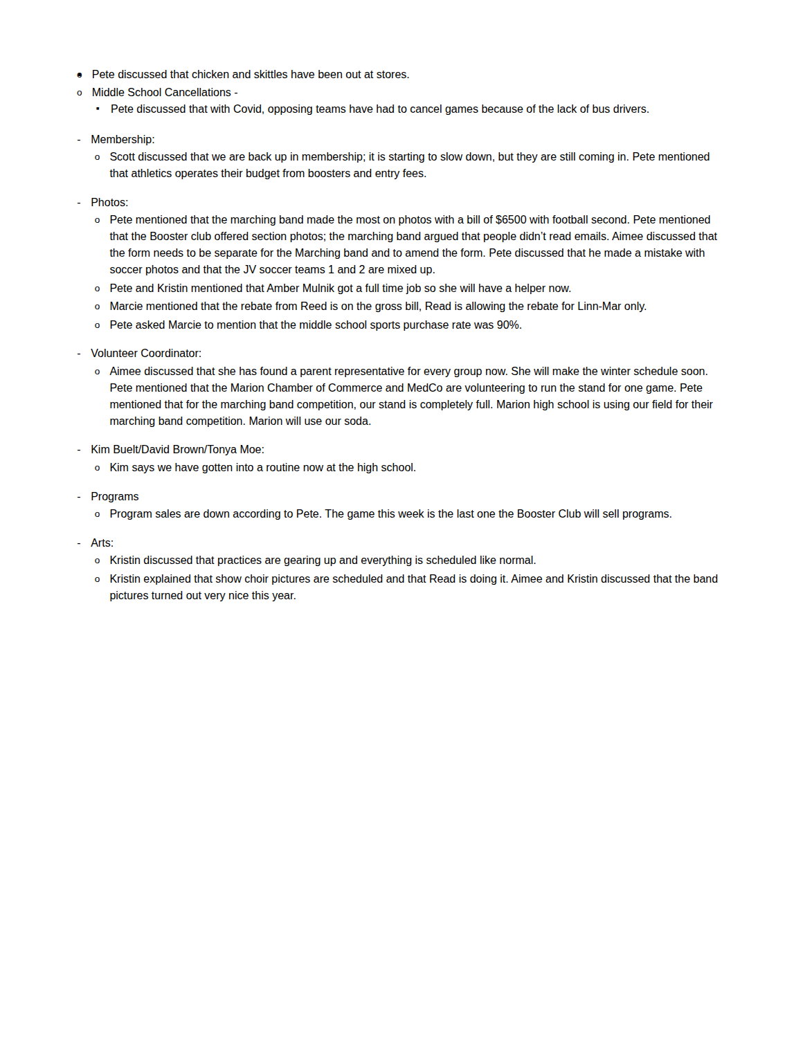▪ Pete discussed that chicken and skittles have been out at stores.
Middle School Cancellations -
Pete discussed that with Covid, opposing teams have had to cancel games because of the lack of bus drivers.
Membership:
Scott discussed that we are back up in membership; it is starting to slow down, but they are still coming in. Pete mentioned that athletics operates their budget from boosters and entry fees.
Photos:
Pete mentioned that the marching band made the most on photos with a bill of $6500 with football second. Pete mentioned that the Booster club offered section photos; the marching band argued that people didn’t read emails. Aimee discussed that the form needs to be separate for the Marching band and to amend the form. Pete discussed that he made a mistake with soccer photos and that the JV soccer teams 1 and 2 are mixed up.
Pete and Kristin mentioned that Amber Mulnik got a full time job so she will have a helper now.
Marcie mentioned that the rebate from Reed is on the gross bill, Read is allowing the rebate for Linn-Mar only.
Pete asked Marcie to mention that the middle school sports purchase rate was 90%.
Volunteer Coordinator:
Aimee discussed that she has found a parent representative for every group now. She will make the winter schedule soon. Pete mentioned that the Marion Chamber of Commerce and MedCo are volunteering to run the stand for one game. Pete mentioned that for the marching band competition, our stand is completely full. Marion high school is using our field for their marching band competition. Marion will use our soda.
Kim Buelt/David Brown/Tonya Moe:
Kim says we have gotten into a routine now at the high school.
Programs
Program sales are down according to Pete. The game this week is the last one the Booster Club will sell programs.
Arts:
Kristin discussed that practices are gearing up and everything is scheduled like normal.
Kristin explained that show choir pictures are scheduled and that Read is doing it. Aimee and Kristin discussed that the band pictures turned out very nice this year.